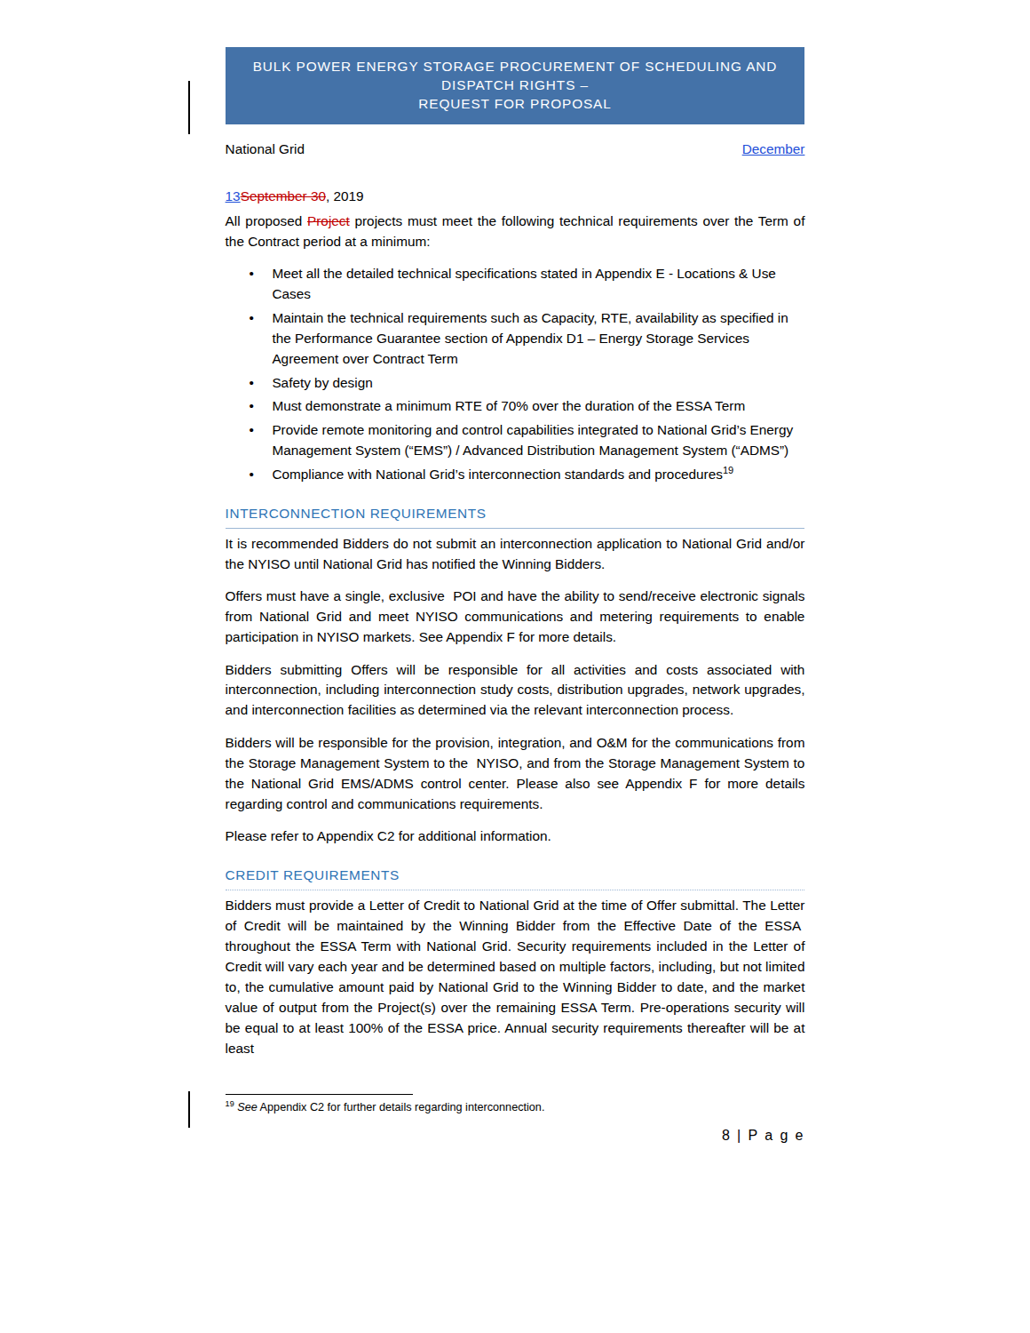BULK POWER ENERGY STORAGE PROCUREMENT OF SCHEDULING AND DISPATCH RIGHTS – REQUEST FOR PROPOSAL
National Grid December
13 September 30, 2019
All proposed Project projects must meet the following technical requirements over the Term of the Contract period at a minimum:
Meet all the detailed technical specifications stated in Appendix E - Locations & Use Cases
Maintain the technical requirements such as Capacity, RTE, availability as specified in the Performance Guarantee section of Appendix D1 – Energy Storage Services Agreement over Contract Term
Safety by design
Must demonstrate a minimum RTE of 70% over the duration of the ESSA Term
Provide remote monitoring and control capabilities integrated to National Grid’s Energy Management System (“EMS”) / Advanced Distribution Management System (“ADMS”)
Compliance with National Grid’s interconnection standards and procedures19
INTERCONNECTION REQUIREMENTS
It is recommended Bidders do not submit an interconnection application to National Grid and/or the NYISO until National Grid has notified the Winning Bidders.
Offers must have a single, exclusive POI and have the ability to send/receive electronic signals from National Grid and meet NYISO communications and metering requirements to enable participation in NYISO markets. See Appendix F for more details.
Bidders submitting Offers will be responsible for all activities and costs associated with interconnection, including interconnection study costs, distribution upgrades, network upgrades, and interconnection facilities as determined via the relevant interconnection process.
Bidders will be responsible for the provision, integration, and O&M for the communications from the Storage Management System to the NYISO, and from the Storage Management System to the National Grid EMS/ADMS control center. Please also see Appendix F for more details regarding control and communications requirements.
Please refer to Appendix C2 for additional information.
CREDIT REQUIREMENTS
Bidders must provide a Letter of Credit to National Grid at the time of Offer submittal. The Letter of Credit will be maintained by the Winning Bidder from the Effective Date of the ESSA throughout the ESSA Term with National Grid. Security requirements included in the Letter of Credit will vary each year and be determined based on multiple factors, including, but not limited to, the cumulative amount paid by National Grid to the Winning Bidder to date, and the market value of output from the Project(s) over the remaining ESSA Term. Pre-operations security will be equal to at least 100% of the ESSA price. Annual security requirements thereafter will be at least
19 See Appendix C2 for further details regarding interconnection.
8 | P a g e